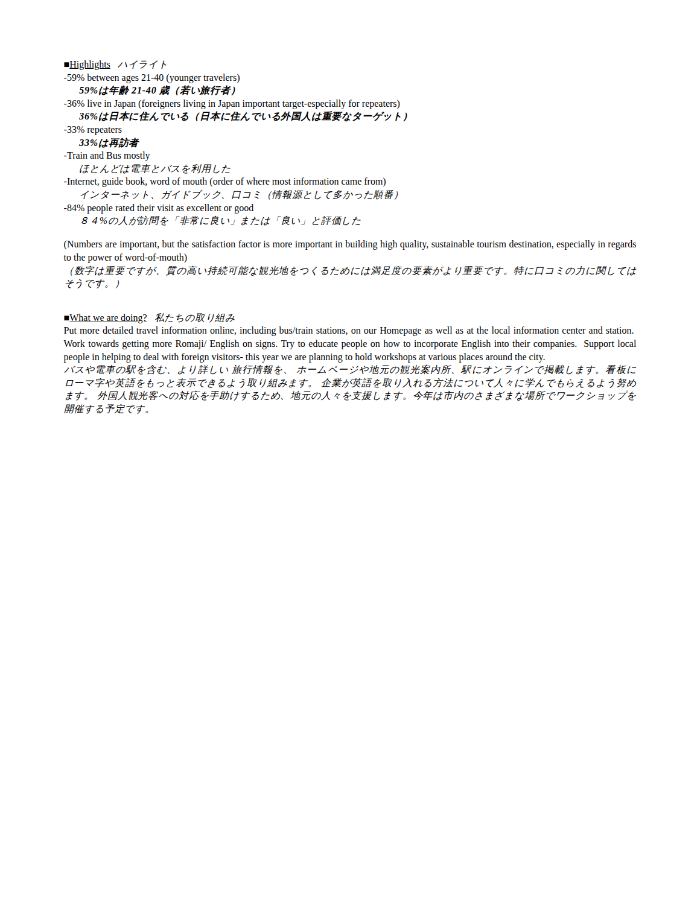■Highlights ハイライト
-59% between ages 21-40 (younger travelers)
59%は年齢 21-40 歳（若い旅行者）
-36% live in Japan (foreigners living in Japan important target-especially for repeaters)
36%は日本に住んでいる（日本に住んでいる外国人は重要なターゲット）
-33% repeaters
33%は再訪者
-Train and Bus mostly
ほとんどは電車とバスを利用した
-Internet, guide book, word of mouth (order of where most information came from)
インターネット、ガイドブック、口コミ（情報源として多かった順番）
-84% people rated their visit as excellent or good
８４%の人が訪問を「非常に良い」または「良い」と評価した
(Numbers are important, but the satisfaction factor is more important in building high quality, sustainable tourism destination, especially in regards to the power of word-of-mouth)
（数字は重要ですが、質の高い持続可能な観光地をつくるためには満足度の要素がより重要です。特に口コミの力に関してはそうです。）
■What we are doing? 私たちの取り組み
Put more detailed travel information online, including bus/train stations, on our Homepage as well as at the local information center and station. Work towards getting more Romaji/ English on signs. Try to educate people on how to incorporate English into their companies. Support local people in helping to deal with foreign visitors- this year we are planning to hold workshops at various places around the city.
バスや電車の駅を含む、より詳しい 旅行情報を、 ホームページや地元の観光案内所、駅にオンラインで掲載します。看板にローマ字や英語をもっと表示できるよう取り組みます。 企業が英語を取り入れる方法について人々に学んでもらえるよう努めます。 外国人観光客への対応を手助けするため、地元の人々を支援します。今年は市内のさまざまな場所でワークショップを開催する予定です。